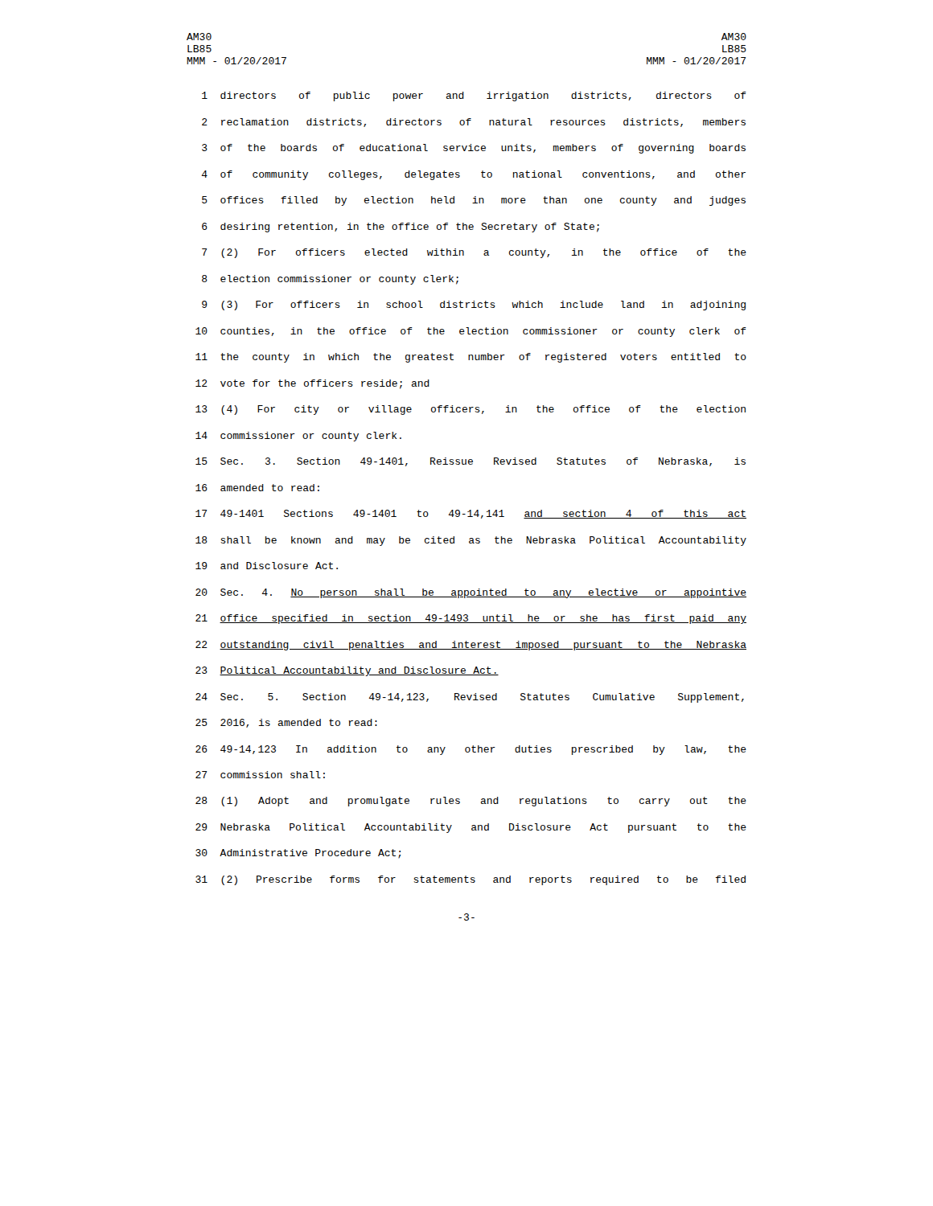AM30 LB85 MMM - 01/20/2017
AM30 LB85 MMM - 01/20/2017
directors of public power and irrigation districts, directors of
reclamation districts, directors of natural resources districts, members
of the boards of educational service units, members of governing boards
of community colleges, delegates to national conventions, and other
offices filled by election held in more than one county and judges
desiring retention, in the office of the Secretary of State;
(2) For officers elected within a county, in the office of the
election commissioner or county clerk;
(3) For officers in school districts which include land in adjoining
counties, in the office of the election commissioner or county clerk of
the county in which the greatest number of registered voters entitled to
vote for the officers reside; and
(4) For city or village officers, in the office of the election
commissioner or county clerk.
Sec. 3. Section 49-1401, Reissue Revised Statutes of Nebraska, is
amended to read:
49-1401 Sections 49-1401 to 49-14,141 and section 4 of this act
shall be known and may be cited as the Nebraska Political Accountability
and Disclosure Act.
Sec. 4. No person shall be appointed to any elective or appointive
office specified in section 49-1493 until he or she has first paid any
outstanding civil penalties and interest imposed pursuant to the Nebraska
Political Accountability and Disclosure Act.
Sec. 5. Section 49-14,123, Revised Statutes Cumulative Supplement,
2016, is amended to read:
49-14,123 In addition to any other duties prescribed by law, the
commission shall:
(1) Adopt and promulgate rules and regulations to carry out the
Nebraska Political Accountability and Disclosure Act pursuant to the
Administrative Procedure Act;
(2) Prescribe forms for statements and reports required to be filed
-3-